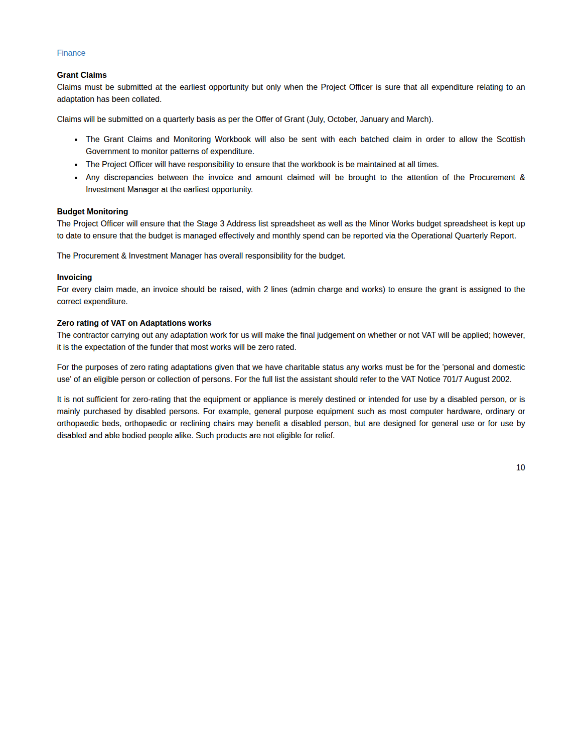Finance
Grant Claims
Claims must be submitted at the earliest opportunity but only when the Project Officer is sure that all expenditure relating to an adaptation has been collated.
Claims will be submitted on a quarterly basis as per the Offer of Grant (July, October, January and March).
The Grant Claims and Monitoring Workbook will also be sent with each batched claim in order to allow the Scottish Government to monitor patterns of expenditure.
The Project Officer will have responsibility to ensure that the workbook is be maintained at all times.
Any discrepancies between the invoice and amount claimed will be brought to the attention of the Procurement & Investment Manager at the earliest opportunity.
Budget Monitoring
The Project Officer will ensure that the Stage 3 Address list spreadsheet as well as the Minor Works budget spreadsheet is kept up to date to ensure that the budget is managed effectively and monthly spend can be reported via the Operational Quarterly Report.
The Procurement & Investment Manager has overall responsibility for the budget.
Invoicing
For every claim made, an invoice should be raised, with 2 lines (admin charge and works) to ensure the grant is assigned to the correct expenditure.
Zero rating of VAT on Adaptations works
The contractor carrying out any adaptation work for us will make the final judgement on whether or not VAT will be applied; however, it is the expectation of the funder that most works will be zero rated.
For the purposes of zero rating adaptations given that we have charitable status any works must be for the 'personal and domestic use' of an eligible person or collection of persons. For the full list the assistant should refer to the VAT Notice 701/7 August 2002.
It is not sufficient for zero-rating that the equipment or appliance is merely destined or intended for use by a disabled person, or is mainly purchased by disabled persons. For example, general purpose equipment such as most computer hardware, ordinary or orthopaedic beds, orthopaedic or reclining chairs may benefit a disabled person, but are designed for general use or for use by disabled and able bodied people alike. Such products are not eligible for relief.
10